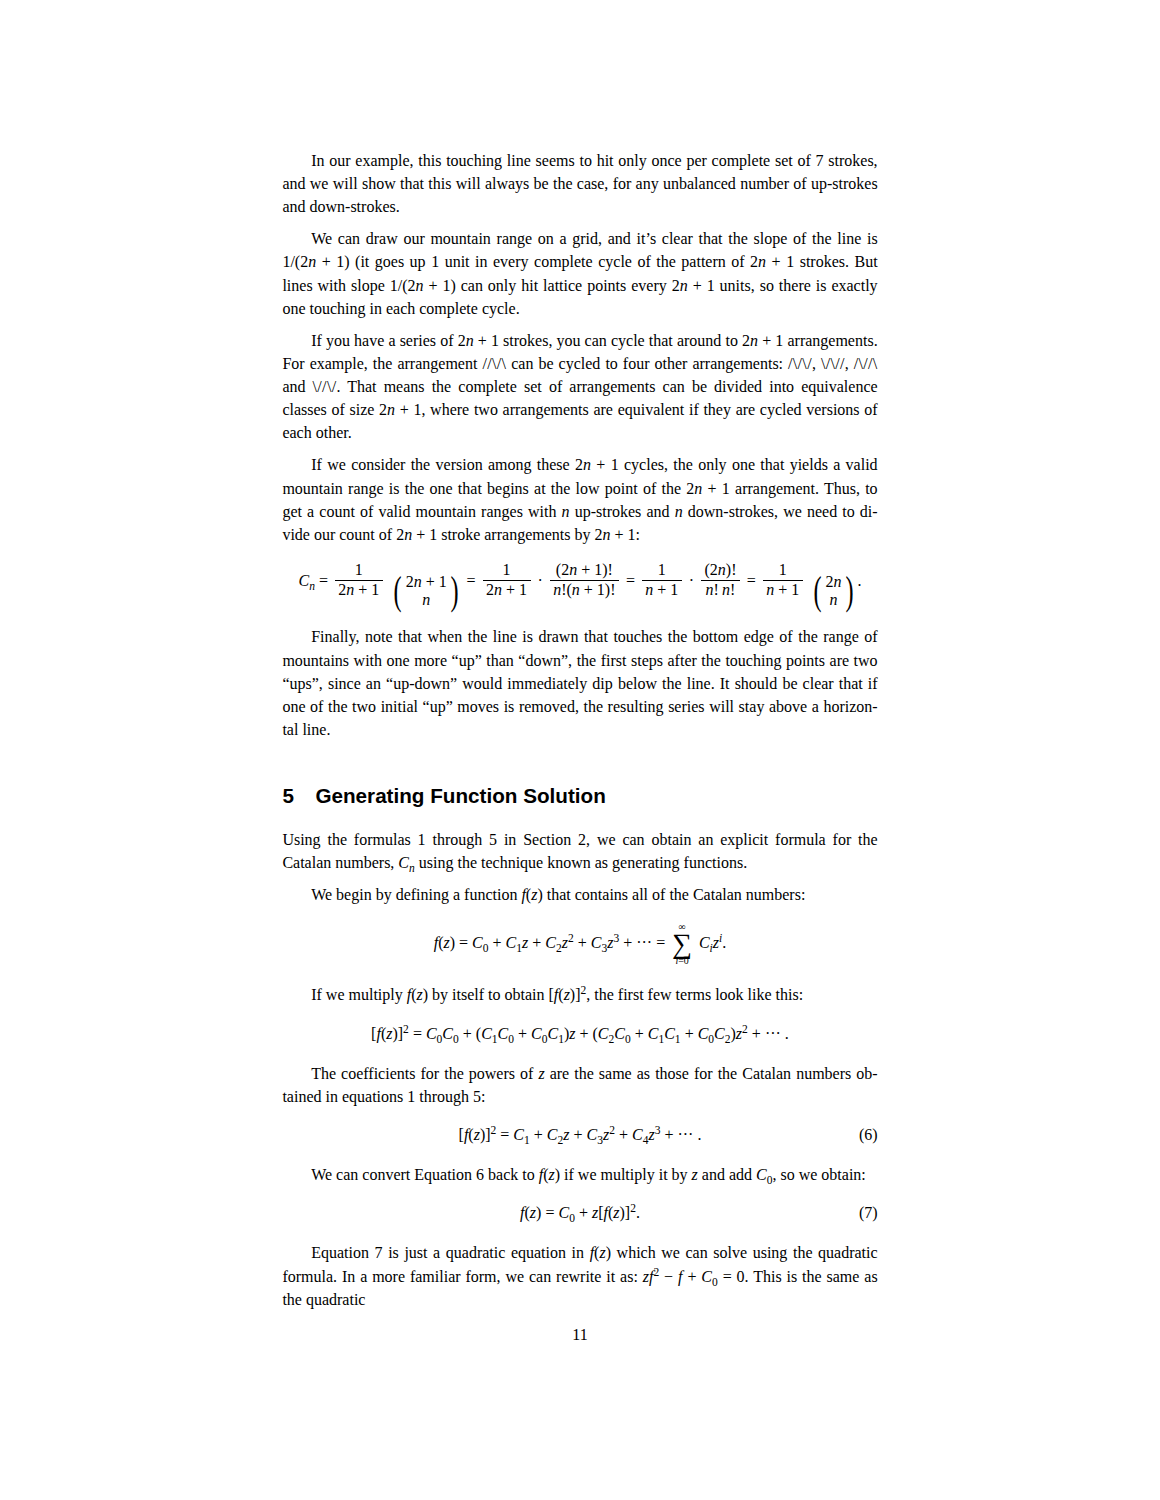In our example, this touching line seems to hit only once per complete set of 7 strokes, and we will show that this will always be the case, for any unbalanced number of up-strokes and down-strokes.
We can draw our mountain range on a grid, and it’s clear that the slope of the line is 1/(2n + 1) (it goes up 1 unit in every complete cycle of the pattern of 2n + 1 strokes. But lines with slope 1/(2n + 1) can only hit lattice points every 2n + 1 units, so there is exactly one touching in each complete cycle.
If you have a series of 2n + 1 strokes, you can cycle that around to 2n + 1 arrangements. For example, the arrangement //\/\ can be cycled to four other arrangements: /\/\/, \/\//, /\//\ and \//\/. That means the complete set of arrangements can be divided into equivalence classes of size 2n + 1, where two arrangements are equivalent if they are cycled versions of each other.
If we consider the version among these 2n + 1 cycles, the only one that yields a valid mountain range is the one that begins at the low point of the 2n + 1 arrangement. Thus, to get a count of valid mountain ranges with n up-strokes and n down-strokes, we need to divide our count of 2n + 1 stroke arrangements by 2n + 1:
Cn = 12n + 1 (2n + 1 n) = 12n + 1 · (2n + 1)!n!(n + 1)! = 1 n + 1 · (2n)!n! n! = 1 n + 1 (2n n).
Finally, note that when the line is drawn that touches the bottom edge of the range of mountains with one more “up” than “down”, the first steps after the touching points are two “ups”, since an “up-down” would immediately dip below the line. It should be clear that if one of the two initial “up” moves is removed, the resulting series will stay above a horizontal line.
5 Generating Function Solution
Using the formulas 1 through 5 in Section 2, we can obtain an explicit formula for the Catalan numbers, Cn using the technique known as generating functions.
We begin by defining a function f(z) that contains all of the Catalan numbers:
f(z) = C0 + C1z + C2z2 + C3z3 + ··· = ∞∑i=0 Cizi.
If we multiply f(z) by itself to obtain [f(z)]2, the first few terms look like this:
[f(z)]2 = C0C0 + (C1C0 + C0C1)z + (C2C0 + C1C1 + C0C2)z2 + ··· .
The coefficients for the powers of z are the same as those for the Catalan numbers obtained in equations 1 through 5:
[f(z)]2 = C1 + C2z + C3z2 + C4z3 + ··· . (6)
We can convert Equation 6 back to f(z) if we multiply it by z and add C0, so we obtain:
f(z) = C0 + z[f(z)]2. (7)
Equation 7 is just a quadratic equation in f(z) which we can solve using the quadratic formula. In a more familiar form, we can rewrite it as: zf2 − f + C0 = 0. This is the same as the quadratic
11